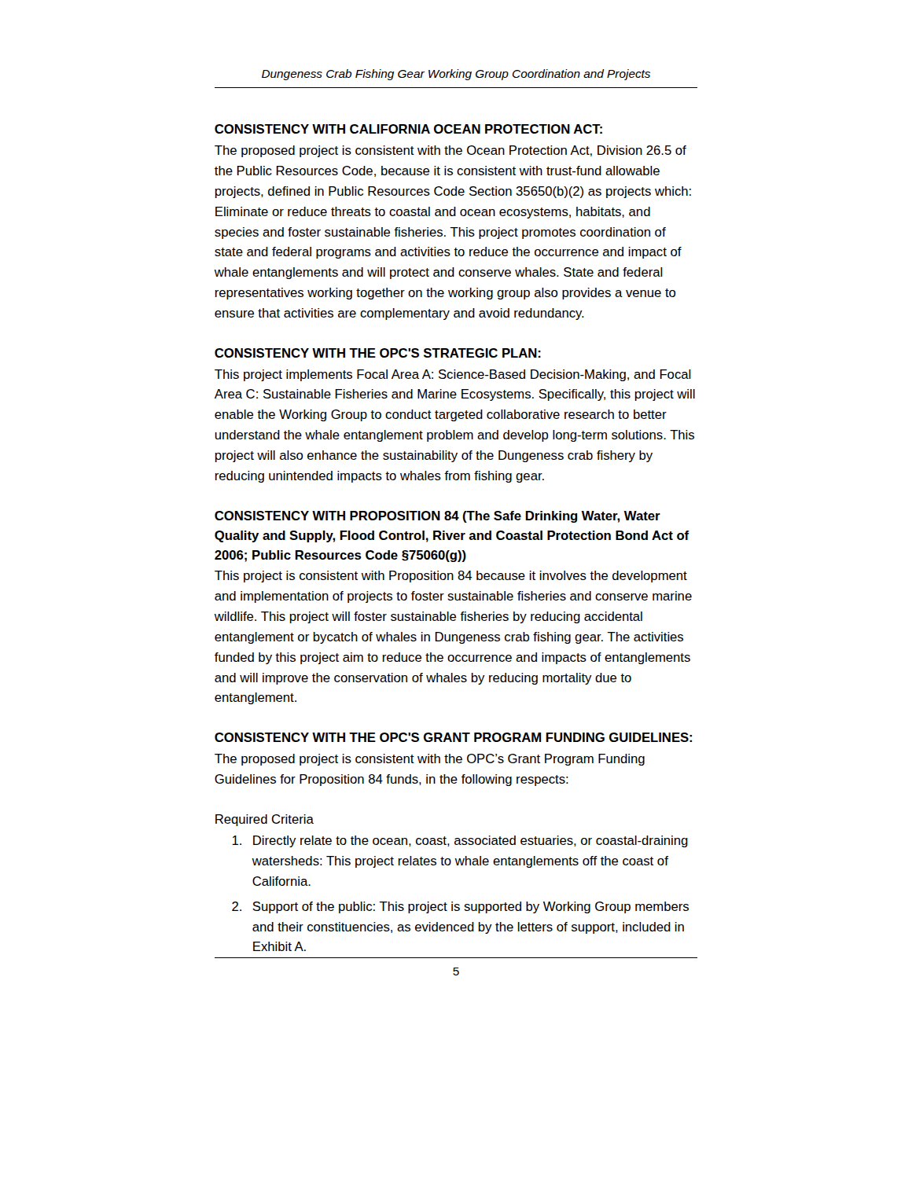Dungeness Crab Fishing Gear Working Group Coordination and Projects
CONSISTENCY WITH CALIFORNIA OCEAN PROTECTION ACT:
The proposed project is consistent with the Ocean Protection Act, Division 26.5 of the Public Resources Code, because it is consistent with trust-fund allowable projects, defined in Public Resources Code Section 35650(b)(2) as projects which: Eliminate or reduce threats to coastal and ocean ecosystems, habitats, and species and foster sustainable fisheries. This project promotes coordination of state and federal programs and activities to reduce the occurrence and impact of whale entanglements and will protect and conserve whales. State and federal representatives working together on the working group also provides a venue to ensure that activities are complementary and avoid redundancy.
CONSISTENCY WITH THE OPC'S STRATEGIC PLAN:
This project implements Focal Area A: Science-Based Decision-Making, and Focal Area C: Sustainable Fisheries and Marine Ecosystems. Specifically, this project will enable the Working Group to conduct targeted collaborative research to better understand the whale entanglement problem and develop long-term solutions. This project will also enhance the sustainability of the Dungeness crab fishery by reducing unintended impacts to whales from fishing gear.
CONSISTENCY WITH PROPOSITION 84 (The Safe Drinking Water, Water Quality and Supply, Flood Control, River and Coastal Protection Bond Act of 2006; Public Resources Code §75060(g))
This project is consistent with Proposition 84 because it involves the development and implementation of projects to foster sustainable fisheries and conserve marine wildlife. This project will foster sustainable fisheries by reducing accidental entanglement or bycatch of whales in Dungeness crab fishing gear. The activities funded by this project aim to reduce the occurrence and impacts of entanglements and will improve the conservation of whales by reducing mortality due to entanglement.
CONSISTENCY WITH THE OPC'S GRANT PROGRAM FUNDING GUIDELINES:
The proposed project is consistent with the OPC’s Grant Program Funding Guidelines for Proposition 84 funds, in the following respects:
Required Criteria
Directly relate to the ocean, coast, associated estuaries, or coastal-draining watersheds: This project relates to whale entanglements off the coast of California.
Support of the public: This project is supported by Working Group members and their constituencies, as evidenced by the letters of support, included in Exhibit A.
5